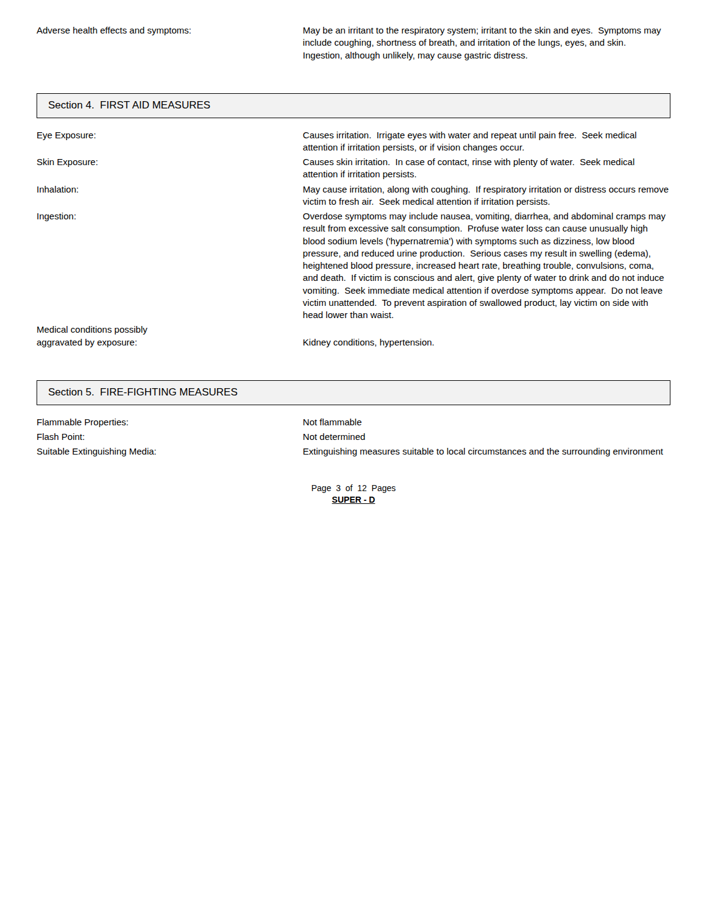Adverse health effects and symptoms:
May be an irritant to the respiratory system; irritant to the skin and eyes. Symptoms may include coughing, shortness of breath, and irritation of the lungs, eyes, and skin. Ingestion, although unlikely, may cause gastric distress.
Section 4. FIRST AID MEASURES
Eye Exposure:
Causes irritation. Irrigate eyes with water and repeat until pain free. Seek medical attention if irritation persists, or if vision changes occur.
Skin Exposure:
Causes skin irritation. In case of contact, rinse with plenty of water. Seek medical attention if irritation persists.
Inhalation:
May cause irritation, along with coughing. If respiratory irritation or distress occurs remove victim to fresh air. Seek medical attention if irritation persists.
Ingestion:
Overdose symptoms may include nausea, vomiting, diarrhea, and abdominal cramps may result from excessive salt consumption. Profuse water loss can cause unusually high blood sodium levels ('hypernatremia') with symptoms such as dizziness, low blood pressure, and reduced urine production. Serious cases my result in swelling (edema), heightened blood pressure, increased heart rate, breathing trouble, convulsions, coma, and death. If victim is conscious and alert, give plenty of water to drink and do not induce vomiting. Seek immediate medical attention if overdose symptoms appear. Do not leave victim unattended. To prevent aspiration of swallowed product, lay victim on side with head lower than waist.
Medical conditions possibly
aggravated by exposure:
Kidney conditions, hypertension.
Section 5. FIRE-FIGHTING MEASURES
Flammable Properties:
Not flammable
Flash Point:
Not determined
Suitable Extinguishing Media:
Extinguishing measures suitable to local circumstances and the surrounding environment
Page 3 of 12 Pages
SUPER - D